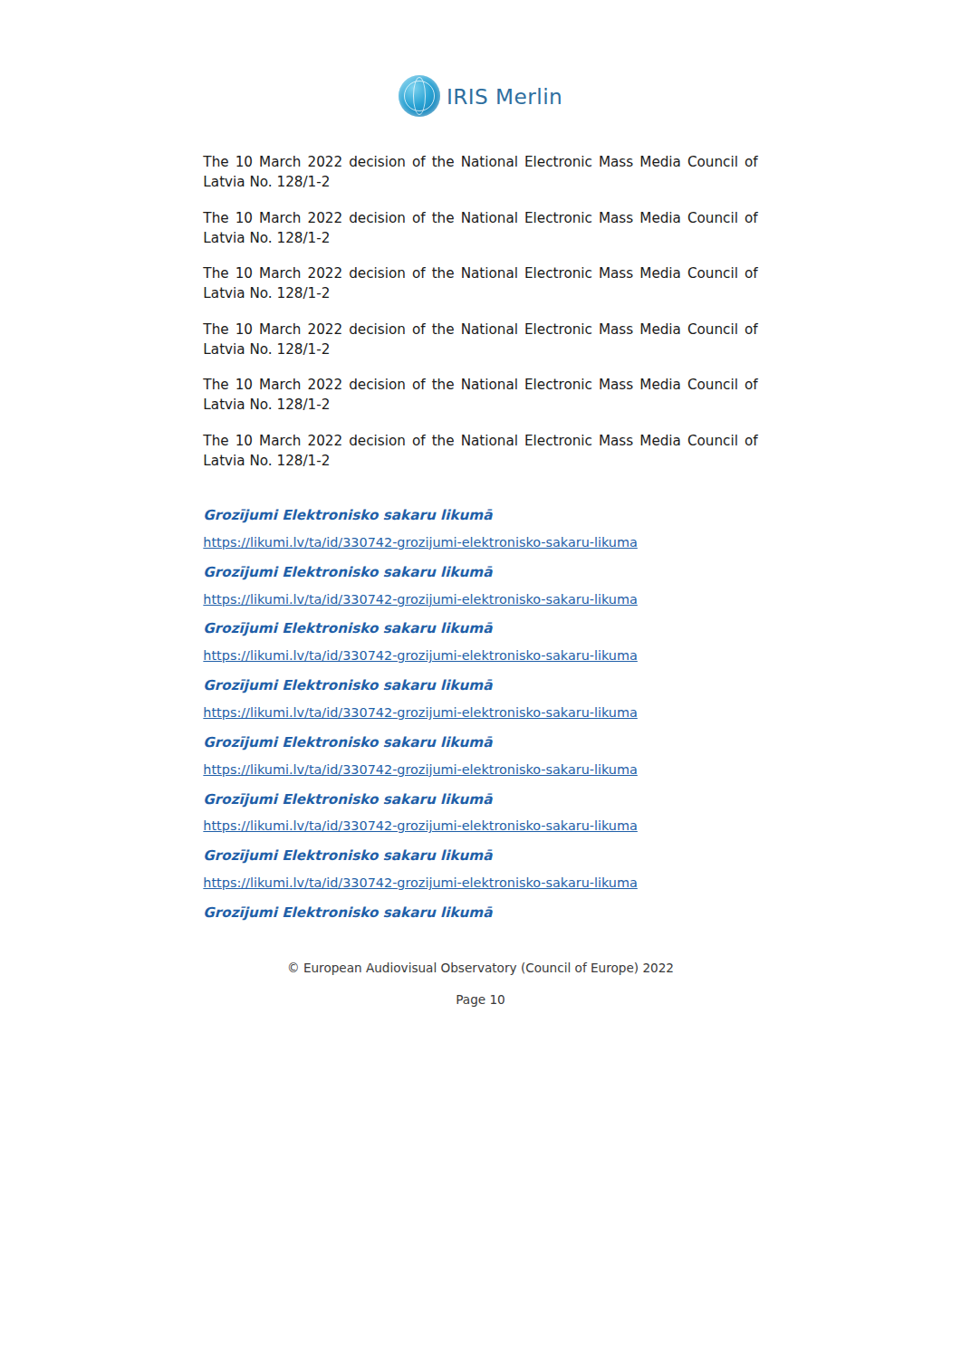IRIS Merlin
The 10 March 2022 decision of the National Electronic Mass Media Council of Latvia No. 128/1-2
The 10 March 2022 decision of the National Electronic Mass Media Council of Latvia No. 128/1-2
The 10 March 2022 decision of the National Electronic Mass Media Council of Latvia No. 128/1-2
The 10 March 2022 decision of the National Electronic Mass Media Council of Latvia No. 128/1-2
The 10 March 2022 decision of the National Electronic Mass Media Council of Latvia No. 128/1-2
The 10 March 2022 decision of the National Electronic Mass Media Council of Latvia No. 128/1-2
Grozījumi Elektronisko sakaru likumā
https://likumi.lv/ta/id/330742-grozijumi-elektronisko-sakaru-likuma
Grozījumi Elektronisko sakaru likumā
https://likumi.lv/ta/id/330742-grozijumi-elektronisko-sakaru-likuma
Grozījumi Elektronisko sakaru likumā
https://likumi.lv/ta/id/330742-grozijumi-elektronisko-sakaru-likuma
Grozījumi Elektronisko sakaru likumā
https://likumi.lv/ta/id/330742-grozijumi-elektronisko-sakaru-likuma
Grozījumi Elektronisko sakaru likumā
https://likumi.lv/ta/id/330742-grozijumi-elektronisko-sakaru-likuma
Grozījumi Elektronisko sakaru likumā
https://likumi.lv/ta/id/330742-grozijumi-elektronisko-sakaru-likuma
Grozījumi Elektronisko sakaru likumā
https://likumi.lv/ta/id/330742-grozijumi-elektronisko-sakaru-likuma
Grozījumi Elektronisko sakaru likumā
© European Audiovisual Observatory (Council of Europe) 2022
Page 10